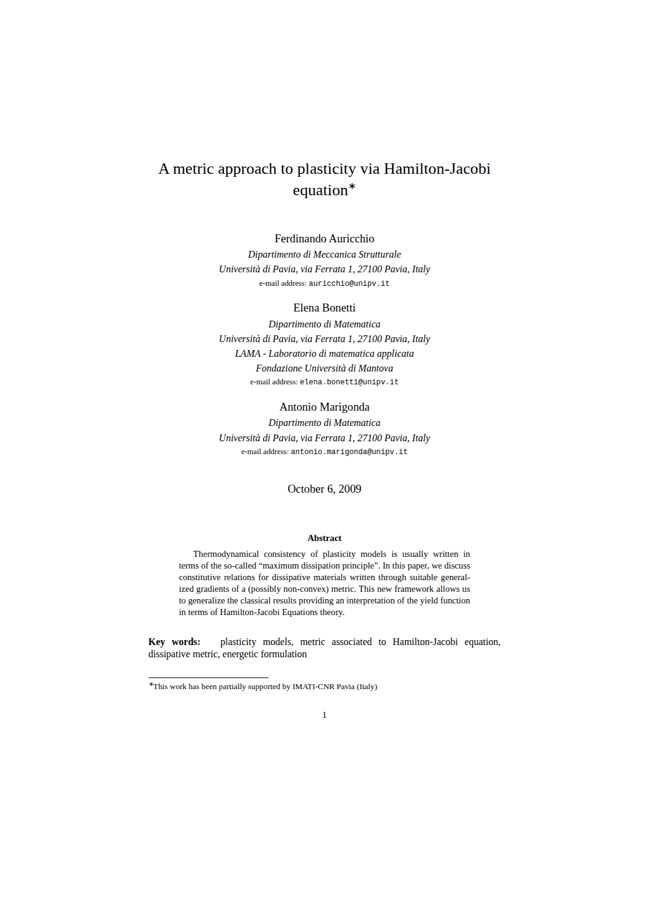A metric approach to plasticity via Hamilton-Jacobi
equation∗
Ferdinando Auricchio
Dipartimento di Meccanica Strutturale
Università di Pavia, via Ferrata 1, 27100 Pavia, Italy
e-mail address: auricchio@unipv.it
Elena Bonetti
Dipartimento di Matematica
Università di Pavia, via Ferrata 1, 27100 Pavia, Italy
LAMA - Laboratorio di matematica applicata
Fondazione Università di Mantova
e-mail address: elena.bonetti@unipv.it
Antonio Marigonda
Dipartimento di Matematica
Università di Pavia, via Ferrata 1, 27100 Pavia, Italy
e-mail address: antonio.marigonda@unipv.it
October 6, 2009
Abstract
Thermodynamical consistency of plasticity models is usually written in terms of the so-called “maximum dissipation principle”. In this paper, we discuss constitutive relations for dissipative materials written through suitable generalized gradients of a (possibly non-convex) metric. This new framework allows us to generalize the classical results providing an interpretation of the yield function in terms of Hamilton-Jacobi Equations theory.
Key words: plasticity models, metric associated to Hamilton-Jacobi equation, dissipative metric, energetic formulation
∗This work has been partially supported by IMATI-CNR Pavia (Italy)
1